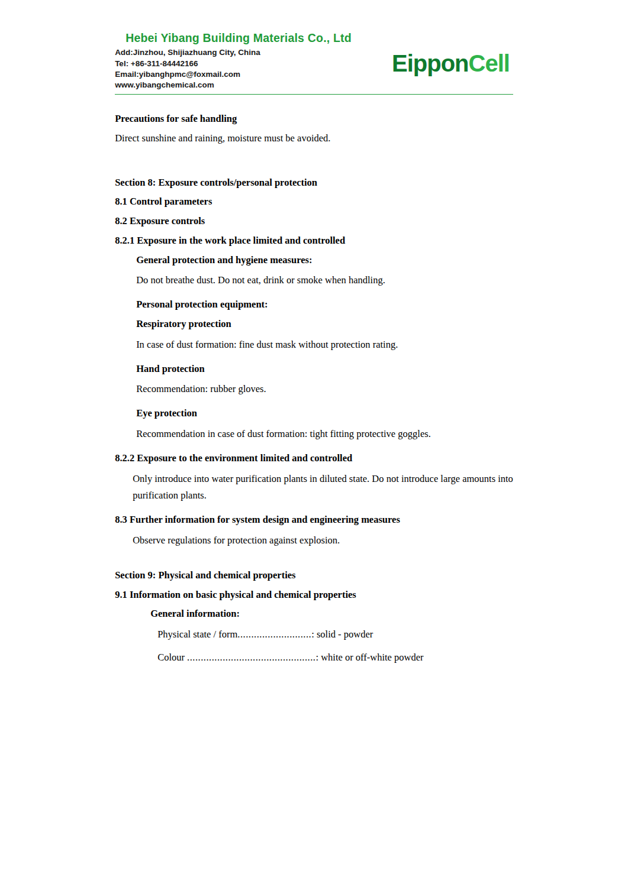Hebei Yibang Building Materials Co., Ltd
Add:Jinzhou, Shijiazhuang City, China Tel: +86-311-84442166 Email:yibanghpmc@foxmail.com www.yibangchemical.com
Eippon Cell
Precautions for safe handling
Direct sunshine and raining, moisture must be avoided.
Section 8: Exposure controls/personal protection
8.1 Control parameters
8.2 Exposure controls
8.2.1 Exposure in the work place limited and controlled
General protection and hygiene measures:
Do not breathe dust. Do not eat, drink or smoke when handling.
Personal protection equipment:
Respiratory protection
In case of dust formation: fine dust mask without protection rating.
Hand protection
Recommendation: rubber gloves.
Eye protection
Recommendation in case of dust formation: tight fitting protective goggles.
8.2.2 Exposure to the environment limited and controlled
Only introduce into water purification plants in diluted state. Do not introduce large amounts into purification plants.
8.3 Further information for system design and engineering measures
Observe regulations for protection against explosion.
Section 9: Physical and chemical properties
9.1 Information on basic physical and chemical properties
General information:
Physical state / form...........................: solid - powder
Colour ...............................................: white or off-white powder